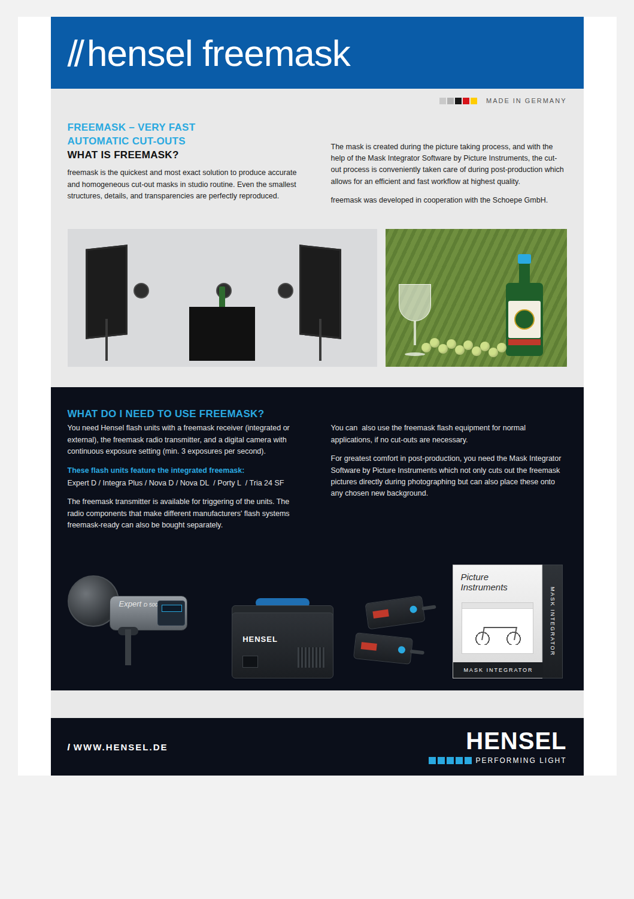//hensel freemask
MADE IN GERMANY
FREEMASK – VERY FAST
AUTOMATIC CUT-OUTS
WHAT IS FREEMASK?
freemask is the quickest and most exact solution to produce accurate and homogeneous cut-out masks in studio routine. Even the smallest structures, details, and transparencies are perfectly reproduced.
The mask is created during the picture taking process, and with the help of the Mask Integrator Software by Picture Instruments, the cut-out process is conveniently taken care of during post-production which allows for an efficient and fast workflow at highest quality.
freemask was developed in cooperation with the Schoepe GmbH.
WHAT DO I NEED TO USE FREEMASK?
You need Hensel flash units with a freemask receiver (integrated or external), the freemask radio transmitter, and a digital camera with continuous exposure setting (min. 3 exposures per second).
These flash units feature the integrated freemask:
Expert D / Integra Plus / Nova D / Nova DL / Porty L / Tria 24 SF
The freemask transmitter is available for triggering of the units. The radio components that make different manufacturers' flash systems freemask-ready can also be bought separately.
You can also use the freemask flash equipment for normal applications, if no cut-outs are necessary.
For greatest comfort in post-production, you need the Mask Integrator Software by Picture Instruments which not only cuts out the freemask pictures directly during photographing but can also place these onto any chosen new background.
Expert D 500
HENSEL
MASK INTEGRATOR
Picture
Instruments
MASK INTEGRATOR
//WWW.HENSEL.DE
HENSEL
PERFORMING LIGHT